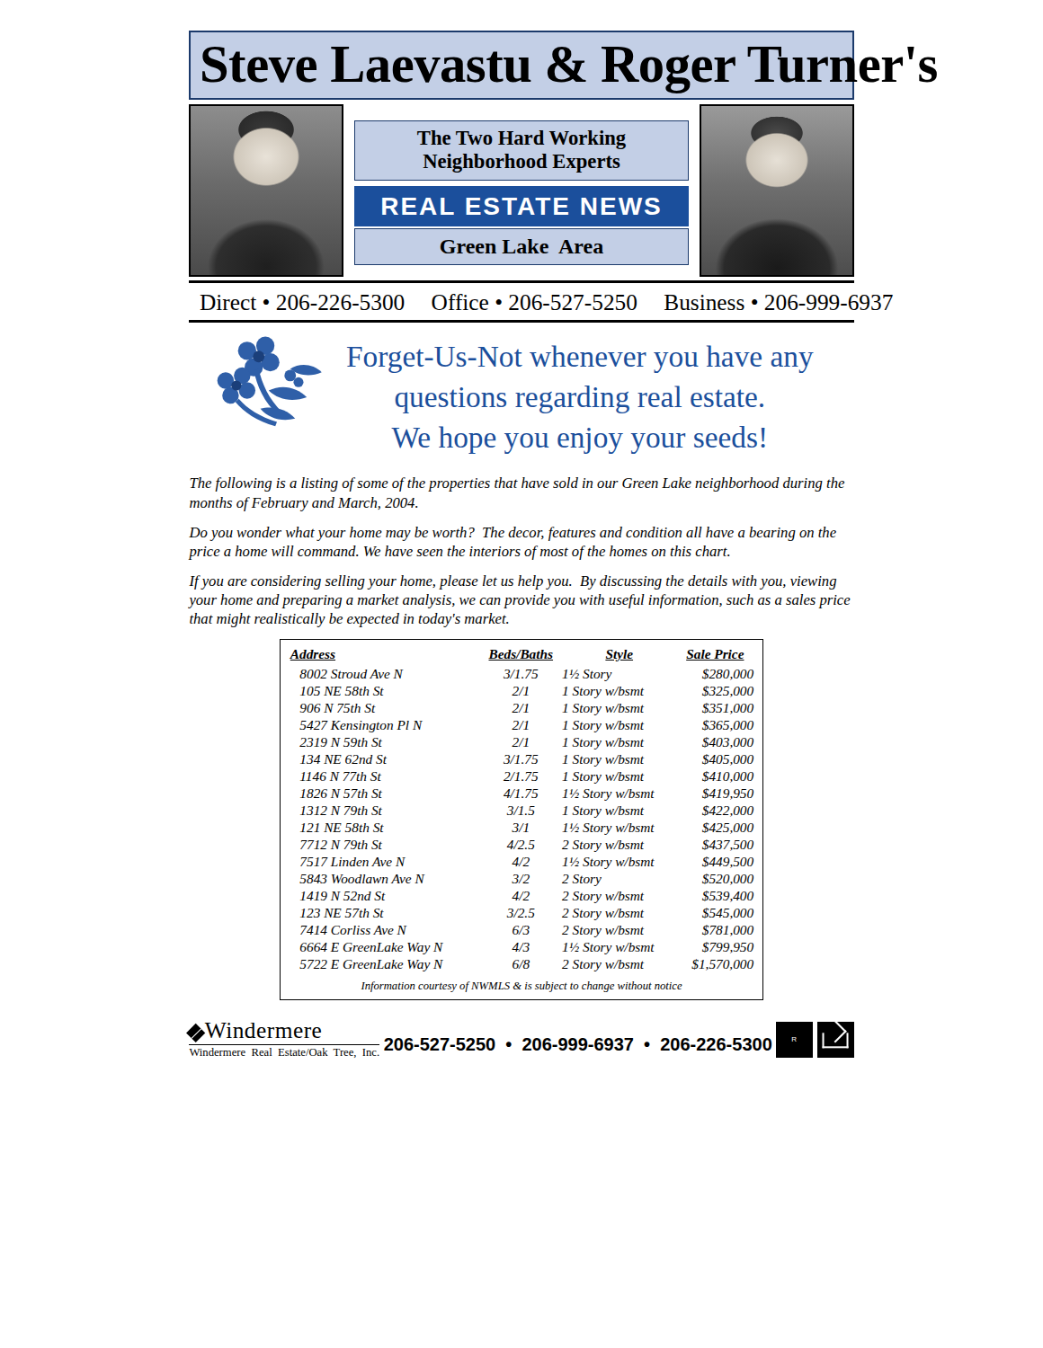Steve Laevastu & Roger Turner's
The Two Hard Working
Neighborhood Experts
REAL ESTATE NEWS
Green Lake Area
Direct • 206-226-5300 Office • 206-527-5250 Business • 206-999-6937
Forget-Us-Not whenever you have any
questions regarding real estate.
We hope you enjoy your seeds!
The following is a listing of some of the properties that have sold in our Green Lake neighborhood during the months of February and March, 2004.
Do you wonder what your home may be worth? The decor, features and condition all have a bearing on the price a home will command. We have seen the interiors of most of the homes on this chart.
If you are considering selling your home, please let us help you. By discussing the details with you, viewing your home and preparing a market analysis, we can provide you with useful information, such as a sales price that might realistically be expected in today's market.
| Address | Beds/Baths | Style | Sale Price |
| --- | --- | --- | --- |
| 8002 Stroud Ave N | 3/1.75 | 1½ Story | $280,000 |
| 105 NE 58th St | 2/1 | 1 Story w/bsmt | $325,000 |
| 906 N 75th St | 2/1 | 1 Story w/bsmt | $351,000 |
| 5427 Kensington Pl N | 2/1 | 1 Story w/bsmt | $365,000 |
| 2319 N 59th St | 2/1 | 1 Story w/bsmt | $403,000 |
| 134 NE 62nd St | 3/1.75 | 1 Story w/bsmt | $405,000 |
| 1146 N 77th St | 2/1.75 | 1 Story w/bsmt | $410,000 |
| 1826 N 57th St | 4/1.75 | 1½ Story w/bsmt | $419,950 |
| 1312 N 79th St | 3/1.5 | 1 Story w/bsmt | $422,000 |
| 121 NE 58th St | 3/1 | 1½ Story w/bsmt | $425,000 |
| 7712 N 79th St | 4/2.5 | 2 Story w/bsmt | $437,500 |
| 7517 Linden Ave N | 4/2 | 1½ Story w/bsmt | $449,500 |
| 5843 Woodlawn Ave N | 3/2 | 2 Story | $520,000 |
| 1419 N 52nd St | 4/2 | 2 Story w/bsmt | $539,400 |
| 123 NE 57th St | 3/2.5 | 2 Story w/bsmt | $545,000 |
| 7414 Corliss Ave N | 6/3 | 2 Story w/bsmt | $781,000 |
| 6664 E GreenLake Way N | 4/3 | 1½ Story w/bsmt | $799,950 |
| 5722 E GreenLake Way N | 6/8 | 2 Story w/bsmt | $1,570,000 |
Information courtesy of NWMLS & is subject to change without notice
Windermere
Windermere Real Estate/Oak Tree, Inc.
206-527-5250 • 206-999-6937 • 206-226-5300
R